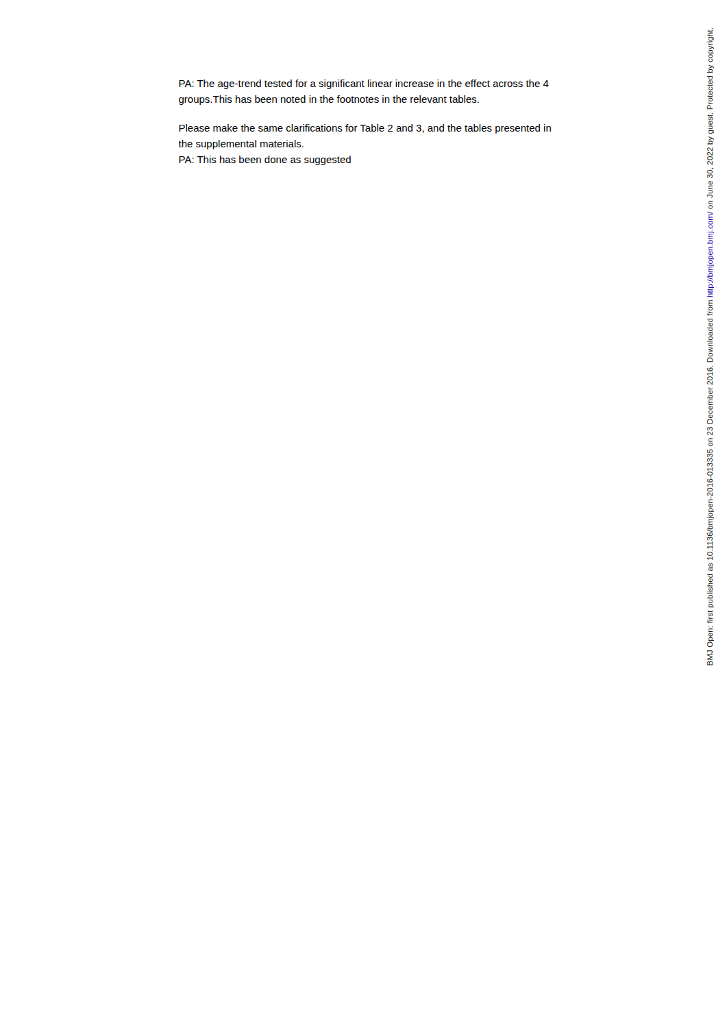PA: The age-trend tested for a significant linear increase in the effect across the 4 groups.This has been noted in the footnotes in the relevant tables.
Please make the same clarifications for Table 2 and 3, and the tables presented in the supplemental materials.
PA: This has been done as suggested
BMJ Open: first published as 10.1136/bmjopen-2016-013335 on 23 December 2016. Downloaded from http://bmjopen.bmj.com/ on June 30, 2022 by guest. Protected by copyright.